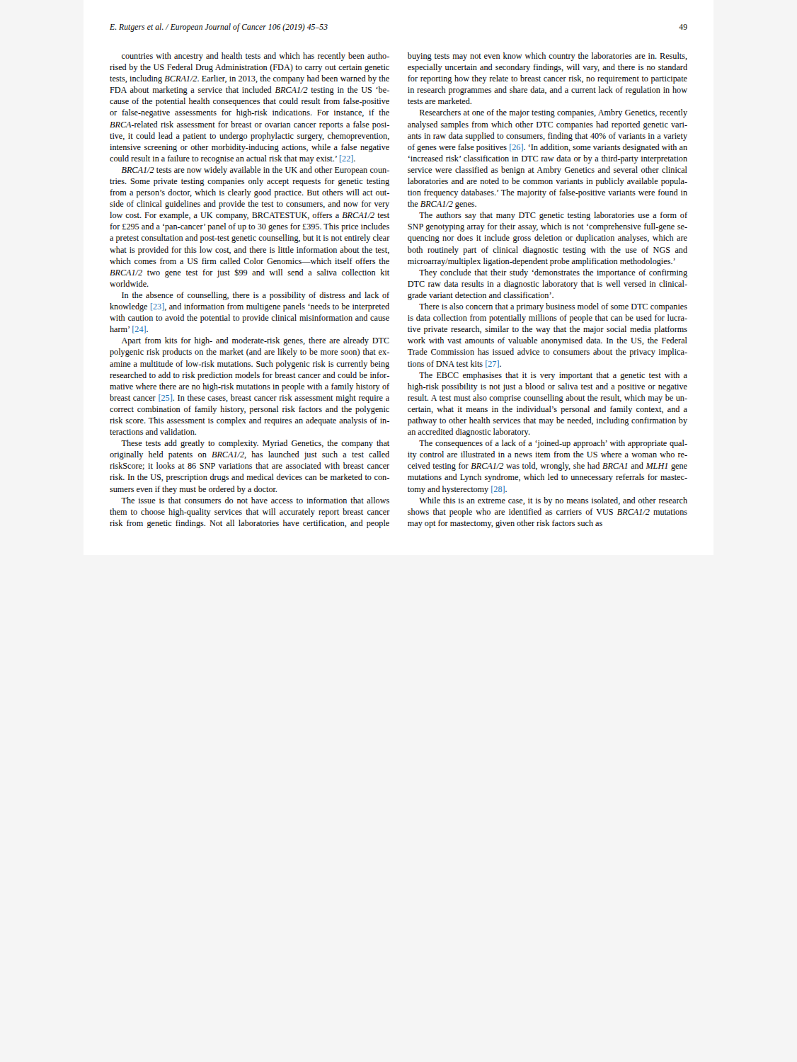E. Rutgers et al. / European Journal of Cancer 106 (2019) 45–53 49
countries with ancestry and health tests and which has recently been authorised by the US Federal Drug Administration (FDA) to carry out certain genetic tests, including BCRA1/2. Earlier, in 2013, the company had been warned by the FDA about marketing a service that included BRCA1/2 testing in the US ‘because of the potential health consequences that could result from false-positive or false-negative assessments for high-risk indications. For instance, if the BRCA-related risk assessment for breast or ovarian cancer reports a false positive, it could lead a patient to undergo prophylactic surgery, chemoprevention, intensive screening or other morbidity-inducing actions, while a false negative could result in a failure to recognise an actual risk that may exist.’ [22].
BRCA1/2 tests are now widely available in the UK and other European countries. Some private testing companies only accept requests for genetic testing from a person’s doctor, which is clearly good practice. But others will act outside of clinical guidelines and provide the test to consumers, and now for very low cost. For example, a UK company, BRCATESTUK, offers a BRCA1/2 test for £295 and a ‘pan-cancer’ panel of up to 30 genes for £395. This price includes a pretest consultation and post-test genetic counselling, but it is not entirely clear what is provided for this low cost, and there is little information about the test, which comes from a US firm called Color Genomics—which itself offers the BRCA1/2 two gene test for just $99 and will send a saliva collection kit worldwide.
In the absence of counselling, there is a possibility of distress and lack of knowledge [23], and information from multigene panels ‘needs to be interpreted with caution to avoid the potential to provide clinical misinformation and cause harm’ [24].
Apart from kits for high- and moderate-risk genes, there are already DTC polygenic risk products on the market (and are likely to be more soon) that examine a multitude of low-risk mutations. Such polygenic risk is currently being researched to add to risk prediction models for breast cancer and could be informative where there are no high-risk mutations in people with a family history of breast cancer [25]. In these cases, breast cancer risk assessment might require a correct combination of family history, personal risk factors and the polygenic risk score. This assessment is complex and requires an adequate analysis of interactions and validation.
These tests add greatly to complexity. Myriad Genetics, the company that originally held patents on BRCA1/2, has launched just such a test called riskScore; it looks at 86 SNP variations that are associated with breast cancer risk. In the US, prescription drugs and medical devices can be marketed to consumers even if they must be ordered by a doctor.
The issue is that consumers do not have access to information that allows them to choose high-quality services that will accurately report breast cancer risk from genetic findings. Not all laboratories have certification, and people buying tests may not even know which country the laboratories are in. Results, especially uncertain and secondary findings, will vary, and there is no standard for reporting how they relate to breast cancer risk, no requirement to participate in research programmes and share data, and a current lack of regulation in how tests are marketed.
Researchers at one of the major testing companies, Ambry Genetics, recently analysed samples from which other DTC companies had reported genetic variants in raw data supplied to consumers, finding that 40% of variants in a variety of genes were false positives [26]. ‘In addition, some variants designated with an ‘increased risk’ classification in DTC raw data or by a third-party interpretation service were classified as benign at Ambry Genetics and several other clinical laboratories and are noted to be common variants in publicly available population frequency databases.’ The majority of false-positive variants were found in the BRCA1/2 genes.
The authors say that many DTC genetic testing laboratories use a form of SNP genotyping array for their assay, which is not ‘comprehensive full-gene sequencing nor does it include gross deletion or duplication analyses, which are both routinely part of clinical diagnostic testing with the use of NGS and microarray/multiplex ligation-dependent probe amplification methodologies.’
They conclude that their study ‘demonstrates the importance of confirming DTC raw data results in a diagnostic laboratory that is well versed in clinical-grade variant detection and classification’.
There is also concern that a primary business model of some DTC companies is data collection from potentially millions of people that can be used for lucrative private research, similar to the way that the major social media platforms work with vast amounts of valuable anonymised data. In the US, the Federal Trade Commission has issued advice to consumers about the privacy implications of DNA test kits [27].
The EBCC emphasises that it is very important that a genetic test with a high-risk possibility is not just a blood or saliva test and a positive or negative result. A test must also comprise counselling about the result, which may be uncertain, what it means in the individual’s personal and family context, and a pathway to other health services that may be needed, including confirmation by an accredited diagnostic laboratory.
The consequences of a lack of a ‘joined-up approach’ with appropriate quality control are illustrated in a news item from the US where a woman who received testing for BRCA1/2 was told, wrongly, she had BRCA1 and MLH1 gene mutations and Lynch syndrome, which led to unnecessary referrals for mastectomy and hysterectomy [28].
While this is an extreme case, it is by no means isolated, and other research shows that people who are identified as carriers of VUS BRCA1/2 mutations may opt for mastectomy, given other risk factors such as